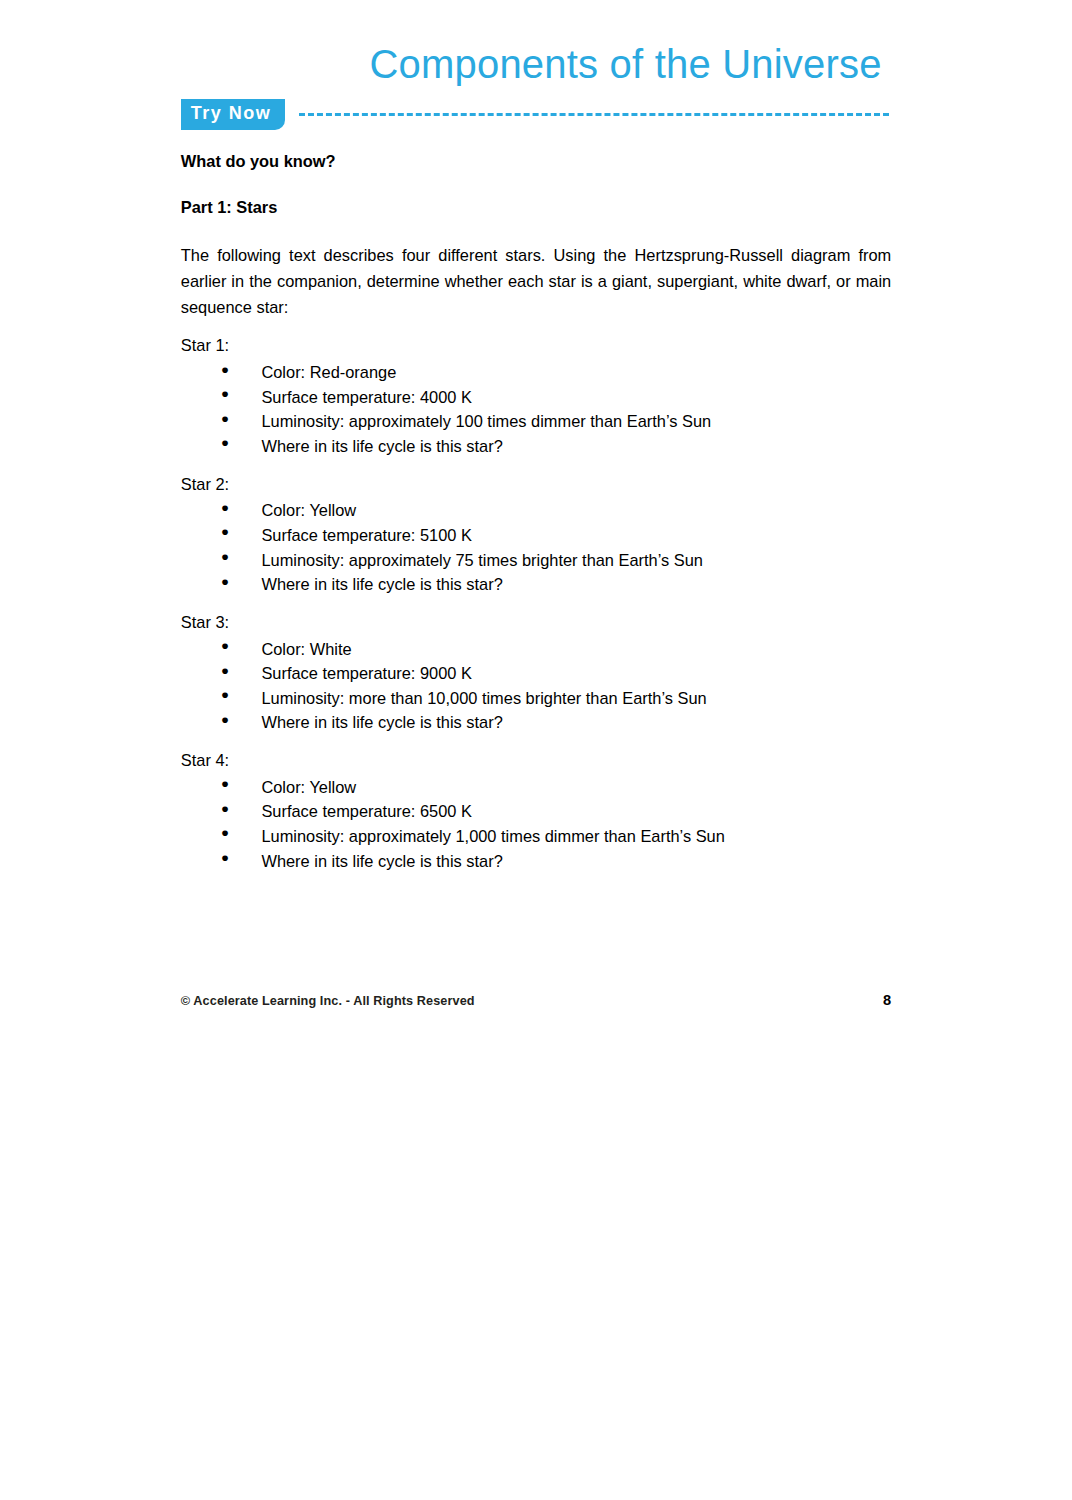Components of the Universe
Try Now
What do you know?
Part 1: Stars
The following text describes four different stars. Using the Hertzsprung-Russell diagram from earlier in the companion, determine whether each star is a giant, supergiant, white dwarf, or main sequence star:
Star 1:
Color: Red-orange
Surface temperature: 4000 K
Luminosity: approximately 100 times dimmer than Earth’s Sun
Where in its life cycle is this star?
Star 2:
Color: Yellow
Surface temperature: 5100 K
Luminosity: approximately 75 times brighter than Earth’s Sun
Where in its life cycle is this star?
Star 3:
Color: White
Surface temperature: 9000 K
Luminosity: more than 10,000 times brighter than Earth’s Sun
Where in its life cycle is this star?
Star 4:
Color: Yellow
Surface temperature: 6500 K
Luminosity: approximately 1,000 times dimmer than Earth’s Sun
Where in its life cycle is this star?
© Accelerate Learning Inc. - All Rights Reserved
8